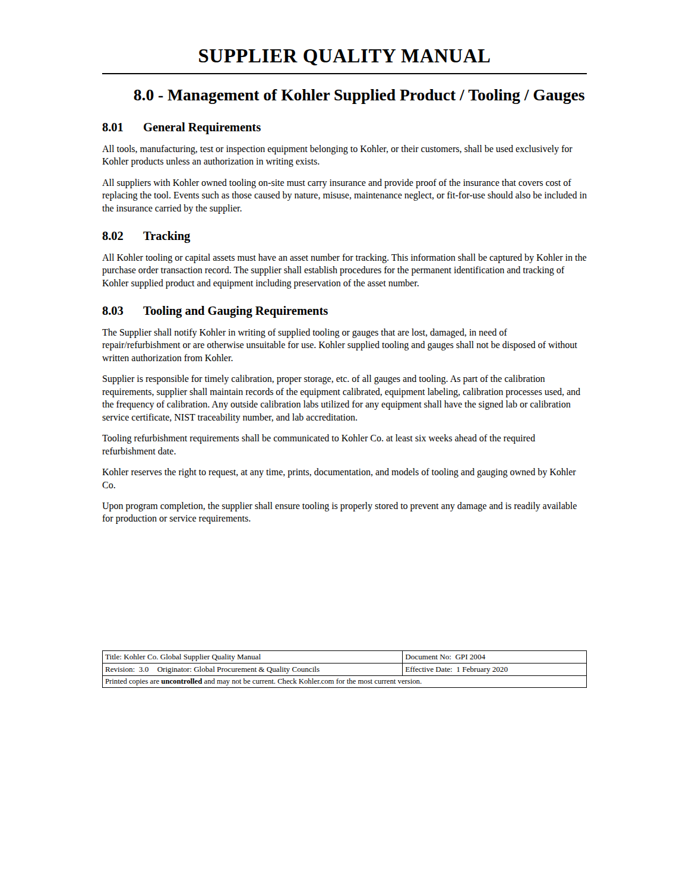SUPPLIER QUALITY MANUAL
8.0 - Management of Kohler Supplied Product / Tooling / Gauges
8.01 General Requirements
All tools, manufacturing, test or inspection equipment belonging to Kohler, or their customers, shall be used exclusively for Kohler products unless an authorization in writing exists.
All suppliers with Kohler owned tooling on-site must carry insurance and provide proof of the insurance that covers cost of replacing the tool. Events such as those caused by nature, misuse, maintenance neglect, or fit-for-use should also be included in the insurance carried by the supplier.
8.02 Tracking
All Kohler tooling or capital assets must have an asset number for tracking. This information shall be captured by Kohler in the purchase order transaction record. The supplier shall establish procedures for the permanent identification and tracking of Kohler supplied product and equipment including preservation of the asset number.
8.03 Tooling and Gauging Requirements
The Supplier shall notify Kohler in writing of supplied tooling or gauges that are lost, damaged, in need of repair/refurbishment or are otherwise unsuitable for use. Kohler supplied tooling and gauges shall not be disposed of without written authorization from Kohler.
Supplier is responsible for timely calibration, proper storage, etc. of all gauges and tooling. As part of the calibration requirements, supplier shall maintain records of the equipment calibrated, equipment labeling, calibration processes used, and the frequency of calibration. Any outside calibration labs utilized for any equipment shall have the signed lab or calibration service certificate, NIST traceability number, and lab accreditation.
Tooling refurbishment requirements shall be communicated to Kohler Co. at least six weeks ahead of the required refurbishment date.
Kohler reserves the right to request, at any time, prints, documentation, and models of tooling and gauging owned by Kohler Co.
Upon program completion, the supplier shall ensure tooling is properly stored to prevent any damage and is readily available for production or service requirements.
| Title: Kohler Co. Global Supplier Quality Manual | Document No: GPI 2004 |
| Revision: 3.0 Originator: Global Procurement & Quality Councils | Effective Date: 1 February 2020 |
| Printed copies are uncontrolled and may not be current. Check Kohler.com for the most current version. |